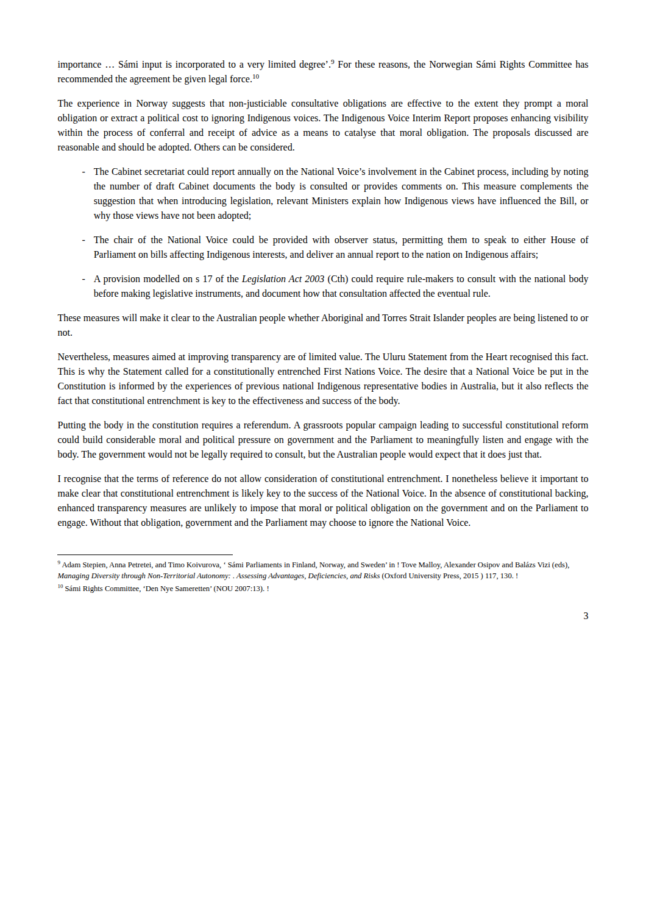importance … Sámi input is incorporated to a very limited degree’.9 For these reasons, the Norwegian Sámi Rights Committee has recommended the agreement be given legal force.10
The experience in Norway suggests that non-justiciable consultative obligations are effective to the extent they prompt a moral obligation or extract a political cost to ignoring Indigenous voices. The Indigenous Voice Interim Report proposes enhancing visibility within the process of conferral and receipt of advice as a means to catalyse that moral obligation. The proposals discussed are reasonable and should be adopted. Others can be considered.
The Cabinet secretariat could report annually on the National Voice’s involvement in the Cabinet process, including by noting the number of draft Cabinet documents the body is consulted or provides comments on. This measure complements the suggestion that when introducing legislation, relevant Ministers explain how Indigenous views have influenced the Bill, or why those views have not been adopted;
The chair of the National Voice could be provided with observer status, permitting them to speak to either House of Parliament on bills affecting Indigenous interests, and deliver an annual report to the nation on Indigenous affairs;
A provision modelled on s 17 of the Legislation Act 2003 (Cth) could require rule-makers to consult with the national body before making legislative instruments, and document how that consultation affected the eventual rule.
These measures will make it clear to the Australian people whether Aboriginal and Torres Strait Islander peoples are being listened to or not.
Nevertheless, measures aimed at improving transparency are of limited value. The Uluru Statement from the Heart recognised this fact. This is why the Statement called for a constitutionally entrenched First Nations Voice. The desire that a National Voice be put in the Constitution is informed by the experiences of previous national Indigenous representative bodies in Australia, but it also reflects the fact that constitutional entrenchment is key to the effectiveness and success of the body.
Putting the body in the constitution requires a referendum. A grassroots popular campaign leading to successful constitutional reform could build considerable moral and political pressure on government and the Parliament to meaningfully listen and engage with the body. The government would not be legally required to consult, but the Australian people would expect that it does just that.
I recognise that the terms of reference do not allow consideration of constitutional entrenchment. I nonetheless believe it important to make clear that constitutional entrenchment is likely key to the success of the National Voice. In the absence of constitutional backing, enhanced transparency measures are unlikely to impose that moral or political obligation on the government and on the Parliament to engage. Without that obligation, government and the Parliament may choose to ignore the National Voice.
9 Adam Stepien, Anna Petretei, and Timo Koivurova, ‘ Sámi Parliaments in Finland, Norway, and Sweden’ in ! Tove Malloy, Alexander Osipov and Balázs Vizi (eds), Managing Diversity through Non-Territorial Autonomy: . Assessing Advantages, Deficiencies, and Risks (Oxford University Press, 2015 ) 117, 130. !
10 Sámi Rights Committee, ‘Den Nye Sameretten’ (NOU 2007:13). !
3